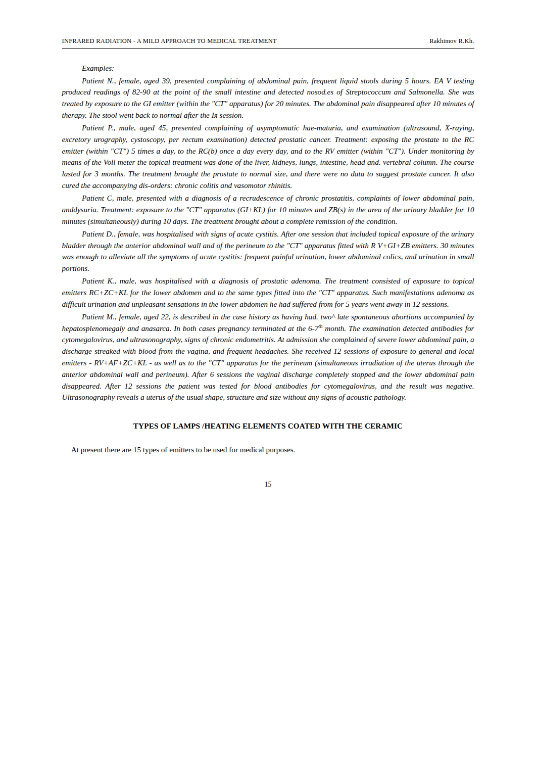Infrared radiation - a mild approach to medical treatment Rakhimov R.Kh.
Examples:
Patient N., female, aged 39, presented complaining of abdominal pain, frequent liquid stools during 5 hours. EA V testing produced readings of 82-90 at the point of the small intestine and detected nosod.es of Streptococcum and Salmonella. She was treated by exposure to the GI emitter (within the "CT" apparatus) for 20 minutes. The abdominal pain disappeared after 10 minutes of therapy. The stool went back to normal after the Iя session.
Patient P., male, aged 45, presented complaining of asymptomatic hae-maturia, and examination (ultrasound, X-raying, excretory urography, cystoscopy, per rectum examination) detected prostatic cancer. Treatment: exposing the prostate to the RC emitter (within "CT") 5 times a day, to the RC(b) once a day every day, and to the RV emitter (within "CT"). Under monitoring by means of the Voll meter the topical treatment was done of the liver, kidneys, lungs, intestine, head and. vertebral column. The course lasted for 3 months. The treatment brought the prostate to normal size, and there were no data to suggest prostate cancer. It also cured the accompanying dis-orders: chronic colitis and vasomotor rhinitis.
Patient C, male, presented with a diagnosis of a recrudescence of chronic prostatitis, complaints of lower abdominal pain, anddysuria. Treatment: exposure to the "CT" apparatus (GI+KL) for 10 minutes and ZB(s) in the area of the urinary bladder for 10 minutes (simultaneously) during 10 days. The treatment brought about a complete remission of the condition.
Patient D., female, was hospitalised with signs of acute cystitis. After one session that included topical exposure of the urinary bladder through the anterior abdominal wall and of the perineum to the "CT" apparatus fitted with R V+GI+ZB emitters. 30 minutes was enough to alleviate all the symptoms of acute cystitis: frequent painful urination, lower abdominal colics, and urination in small portions.
Patient K., male, was hospitalised with a diagnosis of prostatic adenoma. The treatment consisted of exposure to topical emitters RC+ZC+KL for the lower abdomen and to the same types fitted into the "CT" apparatus. Such manifestations adenoma as difficult urination and unpleasant sensations in the lower abdomen he had suffered from for 5 years went away in 12 sessions.
Patient M., female, aged 22, is described in the case history as having had. two^ late spontaneous abortions accompanied by hepatosplenomegaly and anasarca. In both cases pregnancy terminated at the 6-7th month. The examination detected antibodies for cytomegalovirus, and ultrasonography, signs of chronic endometritis. At admission she complained of severe lower abdominal pain, a discharge streaked with blood from the vagina, and frequent headaches. She received 12 sessions of exposure to general and local emitters - RV+AF+ZC+KL - as well as to the "CT" apparatus for the perineum (simultaneous irradiation of the uterus through the anterior abdominal wall and perineum). After 6 sessions the vaginal discharge completely stopped and the lower abdominal pain disappeared. After 12 sessions the patient was tested for blood antibodies for cytomegalovirus, and the result was negative. Ultrasonography reveals a uterus of the usual shape, structure and size without any signs of acoustic pathology.
Types of lamps /heating elements coated with the ceramic
At present there are 15 types of emitters to be used for medical purposes.
15